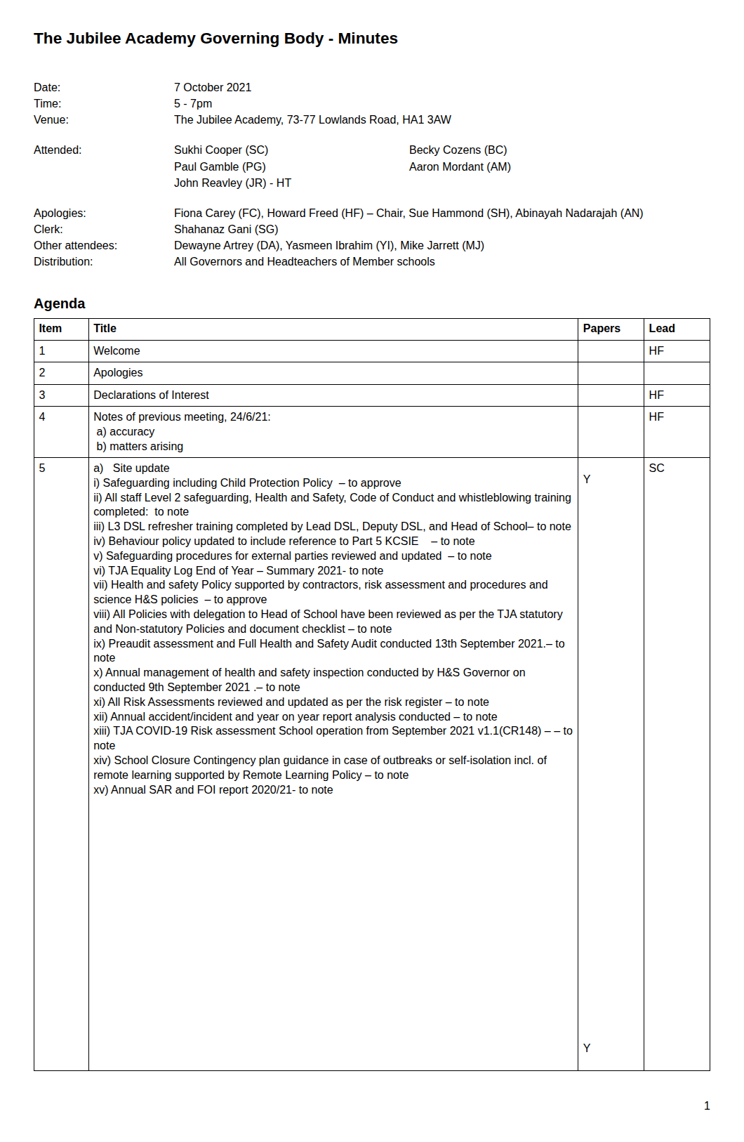The Jubilee Academy Governing Body - Minutes
| Date: | 7 October 2021 |
| Time: | 5 - 7pm |
| Venue: | The Jubilee Academy, 73-77 Lowlands Road, HA1 3AW |
| Attended: | Sukhi Cooper (SC) | Becky Cozens (BC) |
| | Paul Gamble (PG) | Aaron Mordant (AM) |
| | John Reavley (JR) - HT |
| Apologies: | Fiona Carey (FC), Howard Freed (HF) – Chair, Sue Hammond (SH), Abinayah Nadarajah (AN) |
| Clerk: | Shahanaz Gani (SG) |
| Other attendees: | Dewayne Artrey (DA), Yasmeen Ibrahim (YI), Mike Jarrett (MJ) |
| Distribution: | All Governors and Headteachers of Member schools |
Agenda
| Item | Title | Papers | Lead |
| --- | --- | --- | --- |
| 1 | Welcome | | HF |
| 2 | Apologies | | |
| 3 | Declarations of Interest | | HF |
| 4 | Notes of previous meeting, 24/6/21: a) accuracy b) matters arising | | HF |
| 5 | a) Site update i) Safeguarding including Child Protection Policy – to approve ii) All staff Level 2 safeguarding, Health and Safety, Code of Conduct and whistleblowing training completed: to note iii) L3 DSL refresher training completed by Lead DSL, Deputy DSL, and Head of School– to note iv) Behaviour policy updated to include reference to Part 5 KCSIE – to note v) Safeguarding procedures for external parties reviewed and updated – to note vi) TJA Equality Log End of Year – Summary 2021- to note vii) Health and safety Policy supported by contractors, risk assessment and procedures and science H&S policies – to approve viii) All Policies with delegation to Head of School have been reviewed as per the TJA statutory and Non-statutory Policies and document checklist – to note ix) Preaudit assessment and Full Health and Safety Audit conducted 13th September 2021.– to note x) Annual management of health and safety inspection conducted by H&S Governor on conducted 9th September 2021 .– to note xi) All Risk Assessments reviewed and updated as per the risk register – to note xii) Annual accident/incident and year on year report analysis conducted – to note xiii) TJA COVID-19 Risk assessment School operation from September 2021 v1.1(CR148) – – to note xiv) School Closure Contingency plan guidance in case of outbreaks or self-isolation incl. of remote learning supported by Remote Learning Policy – to note xv) Annual SAR and FOI report 2020/21- to note | Y Y | SC |
1